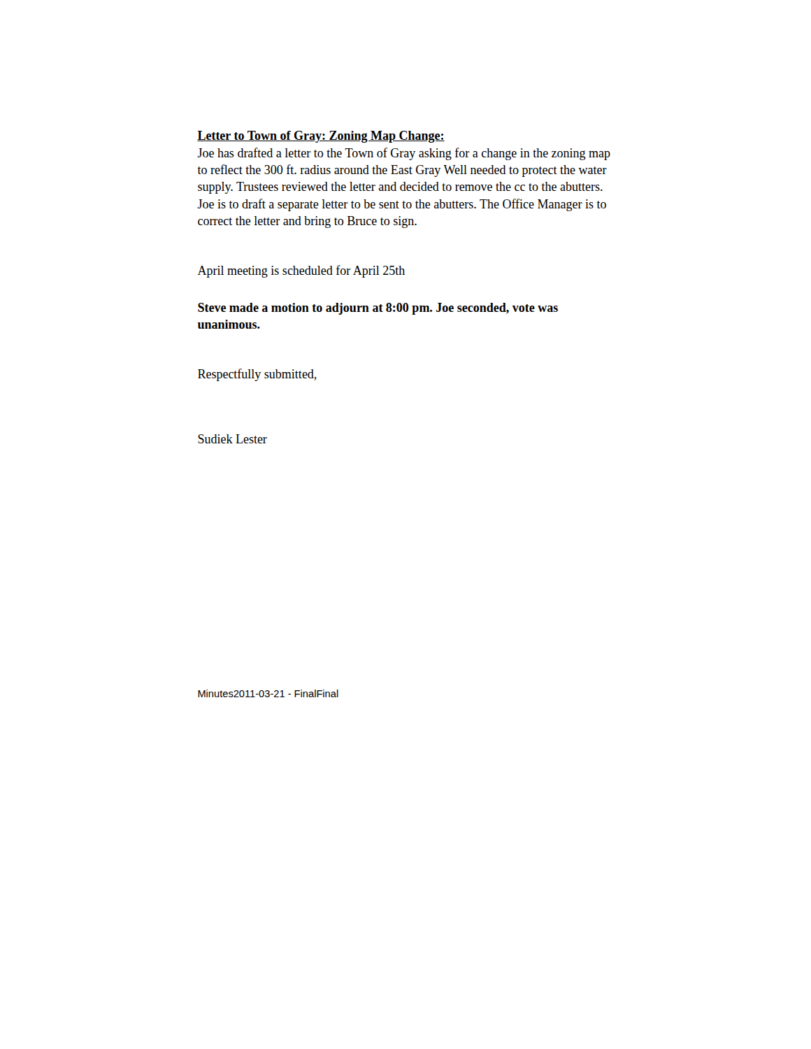Letter to Town of Gray: Zoning Map Change:
Joe has drafted a letter to the Town of Gray asking for a change in the zoning map to reflect the 300 ft. radius around the East Gray Well needed to protect the water supply. Trustees reviewed the letter and decided to remove the cc to the abutters. Joe is to draft a separate letter to be sent to the abutters. The Office Manager is to correct the letter and bring to Bruce to sign.
April meeting is scheduled for April 25th
Steve made a motion to adjourn at 8:00 pm. Joe seconded, vote was unanimous.
Respectfully submitted,
Sudiek Lester
Minutes2011-03-21 - FinalFinal